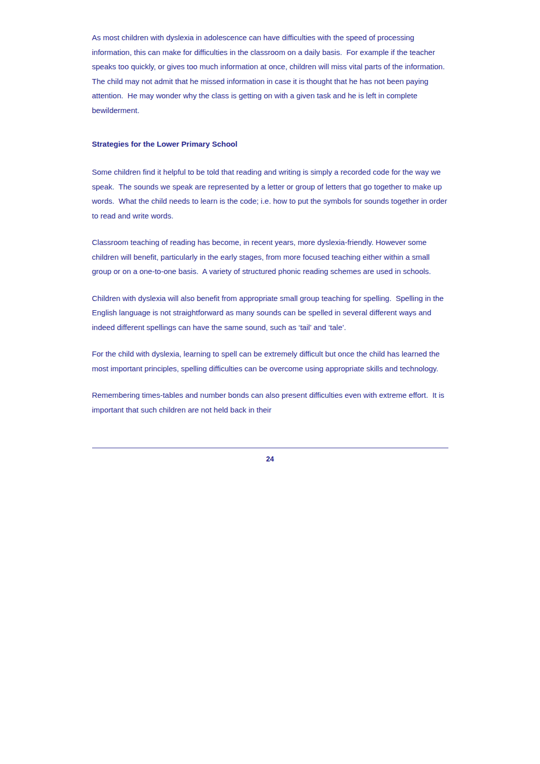As most children with dyslexia in adolescence can have difficulties with the speed of processing information, this can make for difficulties in the classroom on a daily basis. For example if the teacher speaks too quickly, or gives too much information at once, children will miss vital parts of the information. The child may not admit that he missed information in case it is thought that he has not been paying attention. He may wonder why the class is getting on with a given task and he is left in complete bewilderment.
Strategies for the Lower Primary School
Some children find it helpful to be told that reading and writing is simply a recorded code for the way we speak. The sounds we speak are represented by a letter or group of letters that go together to make up words. What the child needs to learn is the code; i.e. how to put the symbols for sounds together in order to read and write words.
Classroom teaching of reading has become, in recent years, more dyslexia-friendly. However some children will benefit, particularly in the early stages, from more focused teaching either within a small group or on a one-to-one basis. A variety of structured phonic reading schemes are used in schools.
Children with dyslexia will also benefit from appropriate small group teaching for spelling. Spelling in the English language is not straightforward as many sounds can be spelled in several different ways and indeed different spellings can have the same sound, such as ‘tail’ and ‘tale’.
For the child with dyslexia, learning to spell can be extremely difficult but once the child has learned the most important principles, spelling difficulties can be overcome using appropriate skills and technology.
Remembering times-tables and number bonds can also present difficulties even with extreme effort. It is important that such children are not held back in their
24